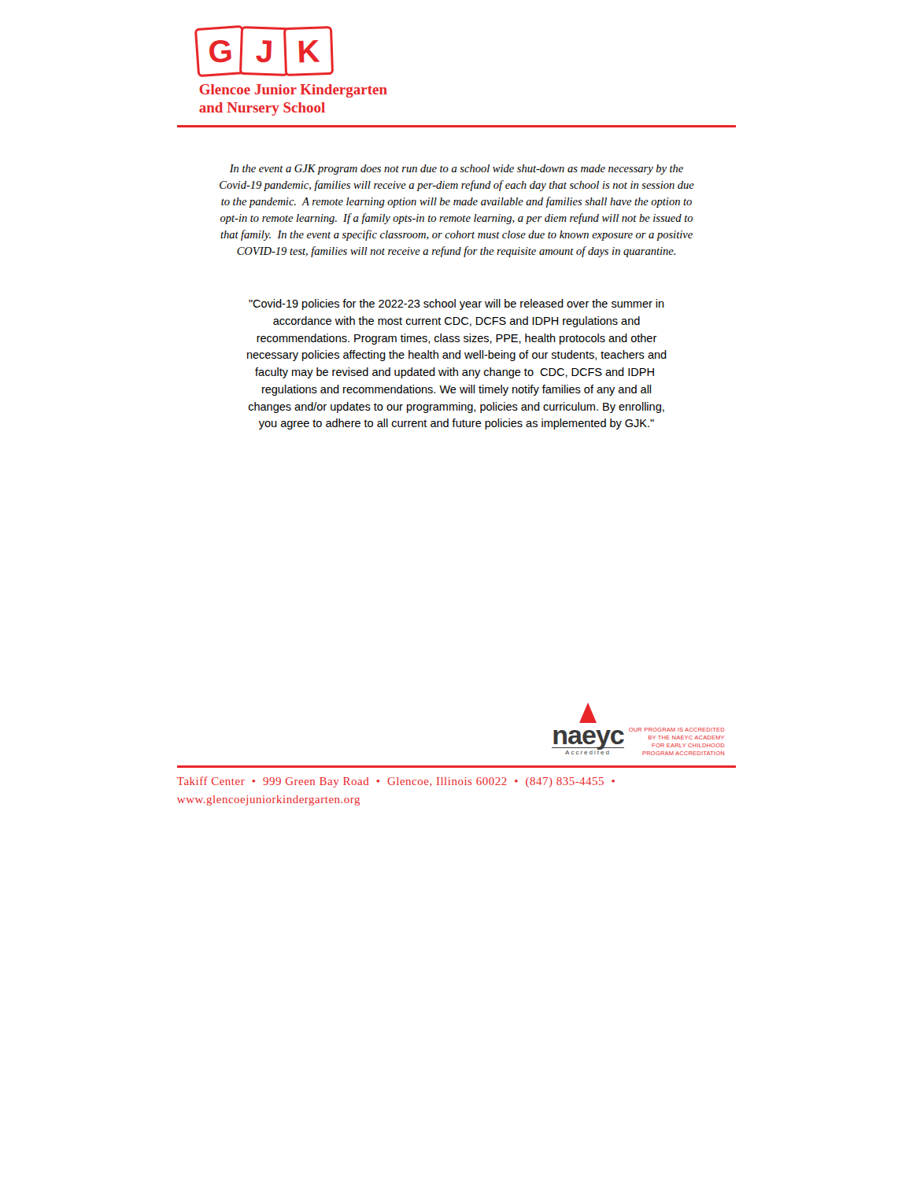G
J
K
Glencoe Junior Kindergarten
and Nursery School
In the event a GJK program does not run due to a school wide shut-down as made necessary by the Covid-19 pandemic, families will receive a per-diem refund of each day that school is not in session due to the pandemic. A remote learning option will be made available and families shall have the option to opt-in to remote learning. If a family opts-in to remote learning, a per diem refund will not be issued to that family. In the event a specific classroom, or cohort must close due to known exposure or a positive COVID-19 test, families will not receive a refund for the requisite amount of days in quarantine.
"Covid-19 policies for the 2022-23 school year will be released over the summer in accordance with the most current CDC, DCFS and IDPH regulations and recommendations. Program times, class sizes, PPE, health protocols and other necessary policies affecting the health and well-being of our students, teachers and faculty may be revised and updated with any change to CDC, DCFS and IDPH regulations and recommendations. We will timely notify families of any and all changes and/or updates to our programming, policies and curriculum. By enrolling, you agree to adhere to all current and future policies as implemented by GJK."
naeyc
Accredited
OUR PROGRAM IS ACCREDITED
BY THE NAEYC ACADEMY
FOR EARLY CHILDHOOD
PROGRAM ACCREDITATION
Takiff Center • 999 Green Bay Road • Glencoe, Illinois 60022 • (847) 835-4455 •
www.glencoejuniorkindergarten.org